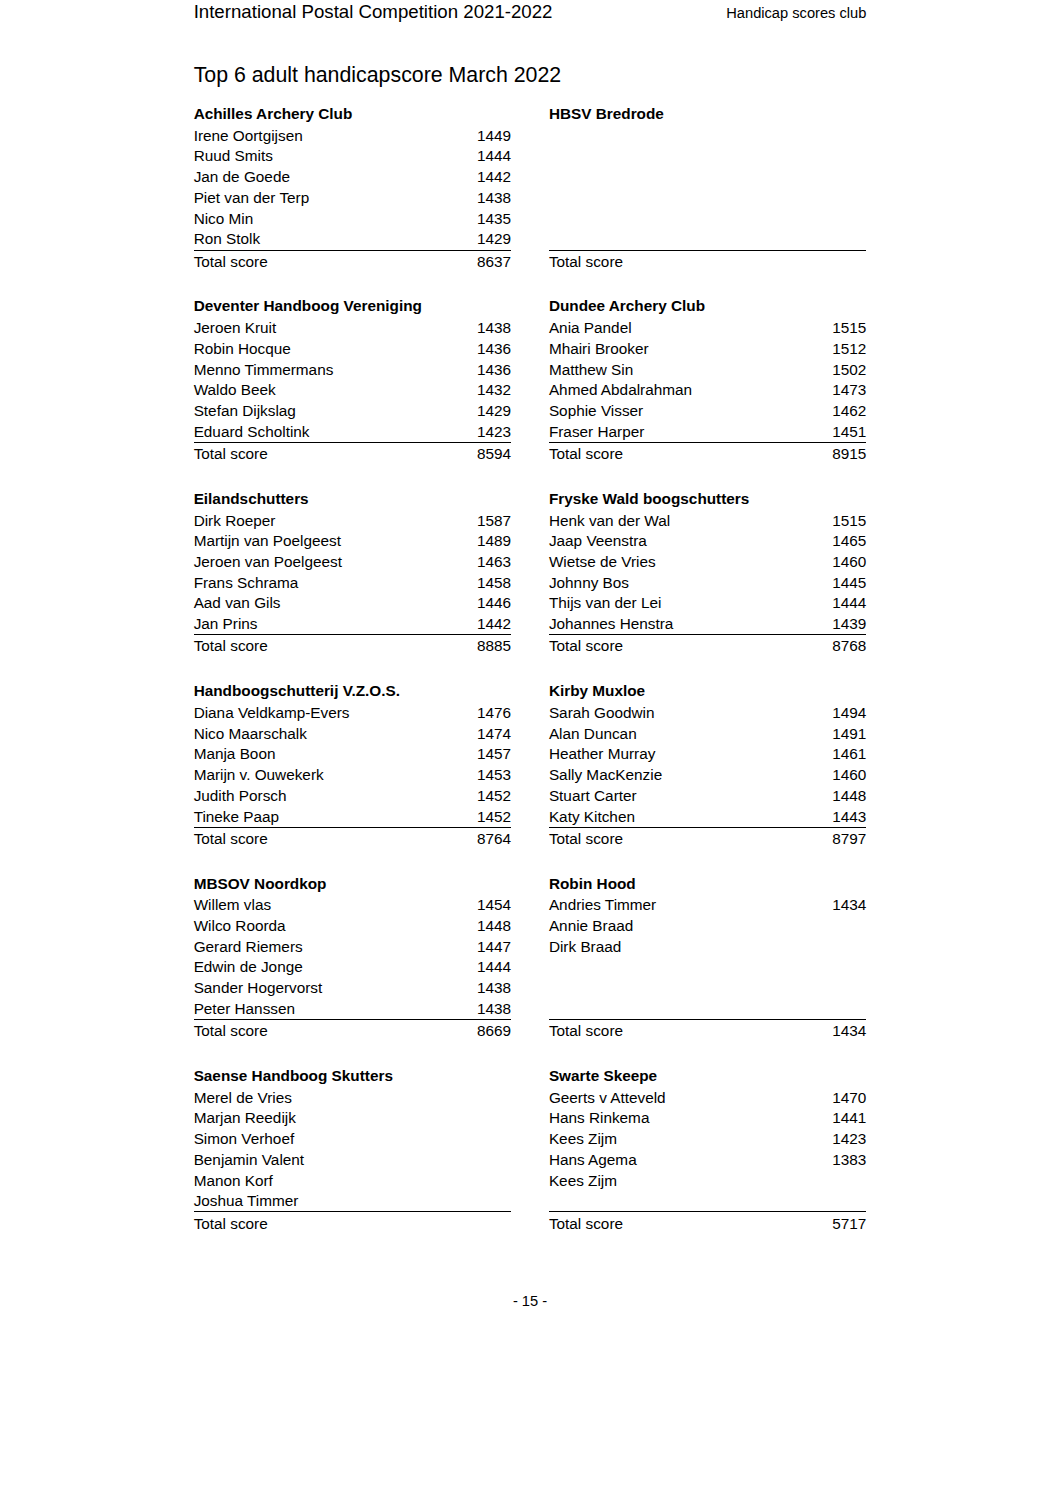International Postal Competition 2021-2022
Handicap scores club
Top 6 adult handicapscore March 2022
Achilles Archery Club
| Irene Oortgijsen | 1449 |
| Ruud Smits | 1444 |
| Jan de Goede | 1442 |
| Piet van der Terp | 1438 |
| Nico Min | 1435 |
| Ron Stolk | 1429 |
| Total score | 8637 |
Deventer Handboog Vereniging
| Jeroen Kruit | 1438 |
| Robin Hocque | 1436 |
| Menno Timmermans | 1436 |
| Waldo Beek | 1432 |
| Stefan Dijkslag | 1429 |
| Eduard Scholtink | 1423 |
| Total score | 8594 |
Eilandschutters
| Dirk Roeper | 1587 |
| Martijn van Poelgeest | 1489 |
| Jeroen van Poelgeest | 1463 |
| Frans Schrama | 1458 |
| Aad van Gils | 1446 |
| Jan Prins | 1442 |
| Total score | 8885 |
Handboogschutterij V.Z.O.S.
| Diana Veldkamp-Evers | 1476 |
| Nico Maarschalk | 1474 |
| Manja Boon | 1457 |
| Marijn v. Ouwekerk | 1453 |
| Judith Porsch | 1452 |
| Tineke Paap | 1452 |
| Total score | 8764 |
MBSOV Noordkop
| Willem vlas | 1454 |
| Wilco Roorda | 1448 |
| Gerard Riemers | 1447 |
| Edwin de Jonge | 1444 |
| Sander Hogervorst | 1438 |
| Peter Hanssen | 1438 |
| Total score | 8669 |
Saense Handboog Skutters
| Merel de Vries | |
| Marjan Reedijk | |
| Simon Verhoef | |
| Benjamin Valent | |
| Manon Korf | |
| Joshua Timmer | |
| Total score | |
HBSV Bredrode
| Total score | |
Dundee Archery Club
| Ania Pandel | 1515 |
| Mhairi Brooker | 1512 |
| Matthew Sin | 1502 |
| Ahmed Abdalrahman | 1473 |
| Sophie Visser | 1462 |
| Fraser Harper | 1451 |
| Total score | 8915 |
Fryske Wald boogschutters
| Henk van der Wal | 1515 |
| Jaap Veenstra | 1465 |
| Wietse de Vries | 1460 |
| Johnny Bos | 1445 |
| Thijs van der Lei | 1444 |
| Johannes Henstra | 1439 |
| Total score | 8768 |
Kirby Muxloe
| Sarah Goodwin | 1494 |
| Alan Duncan | 1491 |
| Heather Murray | 1461 |
| Sally MacKenzie | 1460 |
| Stuart Carter | 1448 |
| Katy Kitchen | 1443 |
| Total score | 8797 |
Robin Hood
| Andries Timmer | 1434 |
| Annie Braad | |
| Dirk Braad | |
| Total score | 1434 |
Swarte Skeepe
| Geerts v Atteveld | 1470 |
| Hans Rinkema | 1441 |
| Kees Zijm | 1423 |
| Hans Agema | 1383 |
| Kees Zijm | |
| Total score | 5717 |
- 15 -